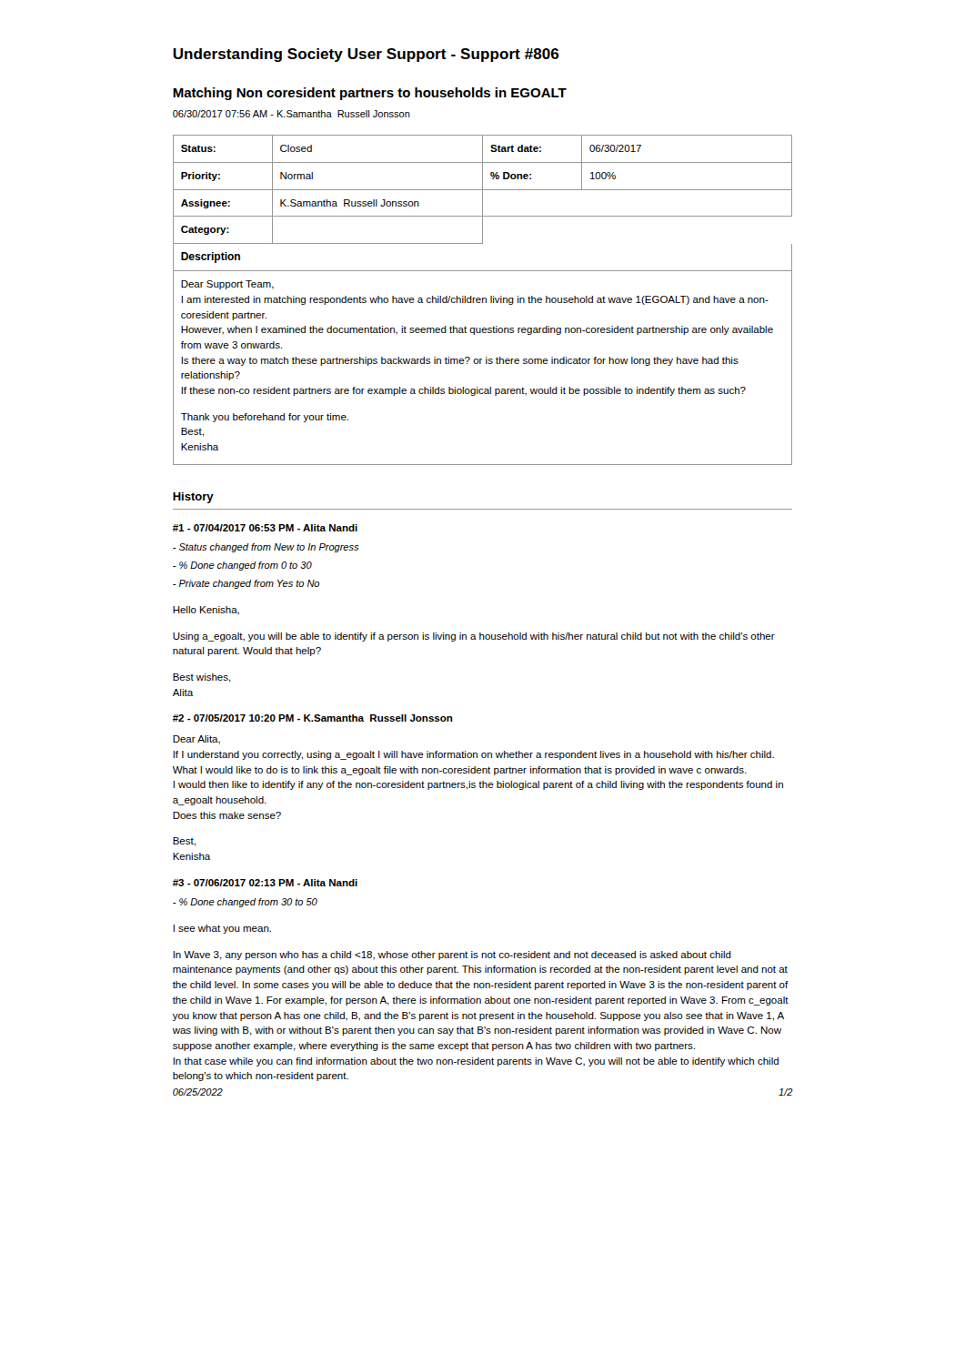Understanding Society User Support - Support #806
Matching Non coresident partners to households in EGOALT
06/30/2017 07:56 AM - K.Samantha Russell Jonsson
| Status: | Closed | Start date: | 06/30/2017 |
| Priority: | Normal | % Done: | 100% |
| Assignee: | K.Samantha Russell Jonsson | |
| Category: | | |
Description
Dear Support Team,
I am interested in matching respondents who have a child/children living in the household at wave 1(EGOALT) and have a non-coresident partner.
However, when I examined the documentation, it seemed that questions regarding non-coresident partnership are only available from wave 3 onwards.
Is there a way to match these partnerships backwards in time? or is there some indicator for how long they have had this relationship?
If these non-co resident partners are for example a childs biological parent, would it be possible to indentify them as such?
Thank you beforehand for your time.
Best,
Kenisha
History
#1 - 07/04/2017 06:53 PM - Alita Nandi
- Status changed from New to In Progress
- % Done changed from 0 to 30
- Private changed from Yes to No
Hello Kenisha,
Using a_egoalt, you will be able to identify if a person is living in a household with his/her natural child but not with the child's other natural parent. Would that help?
Best wishes,
Alita
#2 - 07/05/2017 10:20 PM - K.Samantha Russell Jonsson
Dear Alita,
If I understand you correctly, using a_egoalt I will have information on whether a respondent lives in a household with his/her child.
What I would like to do is to link this a_egoalt file with non-coresident partner information that is provided in wave c onwards.
I would then like to identify if any of the non-coresident partners,is the biological parent of a child living with the respondents found in a_egoalt household.
Does this make sense?
Best,
Kenisha
#3 - 07/06/2017 02:13 PM - Alita Nandi
- % Done changed from 30 to 50
I see what you mean.
In Wave 3, any person who has a child <18, whose other parent is not co-resident and not deceased is asked about child maintenance payments (and other qs) about this other parent. This information is recorded at the non-resident parent level and not at the child level. In some cases you will be able to deduce that the non-resident parent reported in Wave 3 is the non-resident parent of the child in Wave 1. For example, for person A, there is information about one non-resident parent reported in Wave 3. From c_egoalt you know that person A has one child, B, and the B's parent is not present in the household. Suppose you also see that in Wave 1, A was living with B, with or without B's parent then you can say that B's non-resident parent information was provided in Wave C. Now suppose another example, where everything is the same except that person A has two children with two partners.
In that case while you can find information about the two non-resident parents in Wave C, you will not be able to identify which child belong's to which non-resident parent.
06/25/2022 1/2